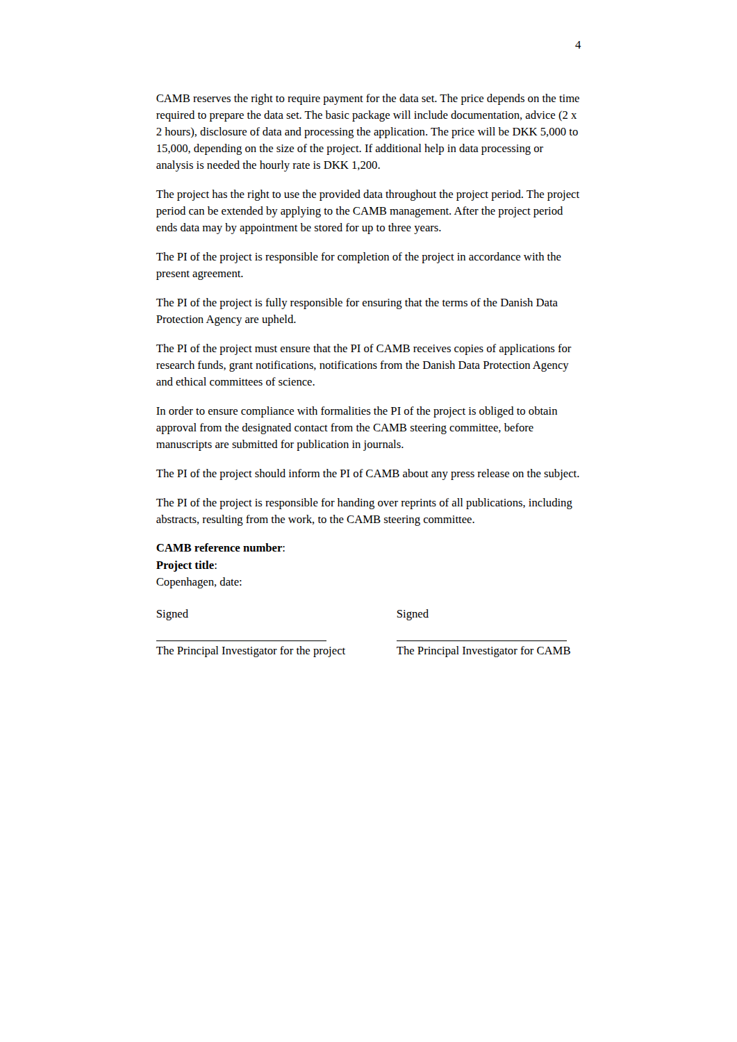4
CAMB reserves the right to require payment for the data set. The price depends on the time required to prepare the data set. The basic package will include documentation, advice (2 x 2 hours), disclosure of data and processing the application. The price will be DKK 5,000 to 15,000, depending on the size of the project. If additional help in data processing or analysis is needed the hourly rate is DKK 1,200.
The project has the right to use the provided data throughout the project period. The project period can be extended by applying to the CAMB management. After the project period ends data may by appointment be stored for up to three years.
The PI of the project is responsible for completion of the project in accordance with the present agreement.
The PI of the project is fully responsible for ensuring that the terms of the Danish Data Protection Agency are upheld.
The PI of the project must ensure that the PI of CAMB receives copies of applications for research funds, grant notifications, notifications from the Danish Data Protection Agency and ethical committees of science.
In order to ensure compliance with formalities the PI of the project is obliged to obtain approval from the designated contact from the CAMB steering committee, before manuscripts are submitted for publication in journals.
The PI of the project should inform the PI of CAMB about any press release on the subject.
The PI of the project is responsible for handing over reprints of all publications, including abstracts, resulting from the work, to the CAMB steering committee.
CAMB reference number:
Project title:
Copenhagen, date:
Signed
Signed
The Principal Investigator for the project
The Principal Investigator for CAMB